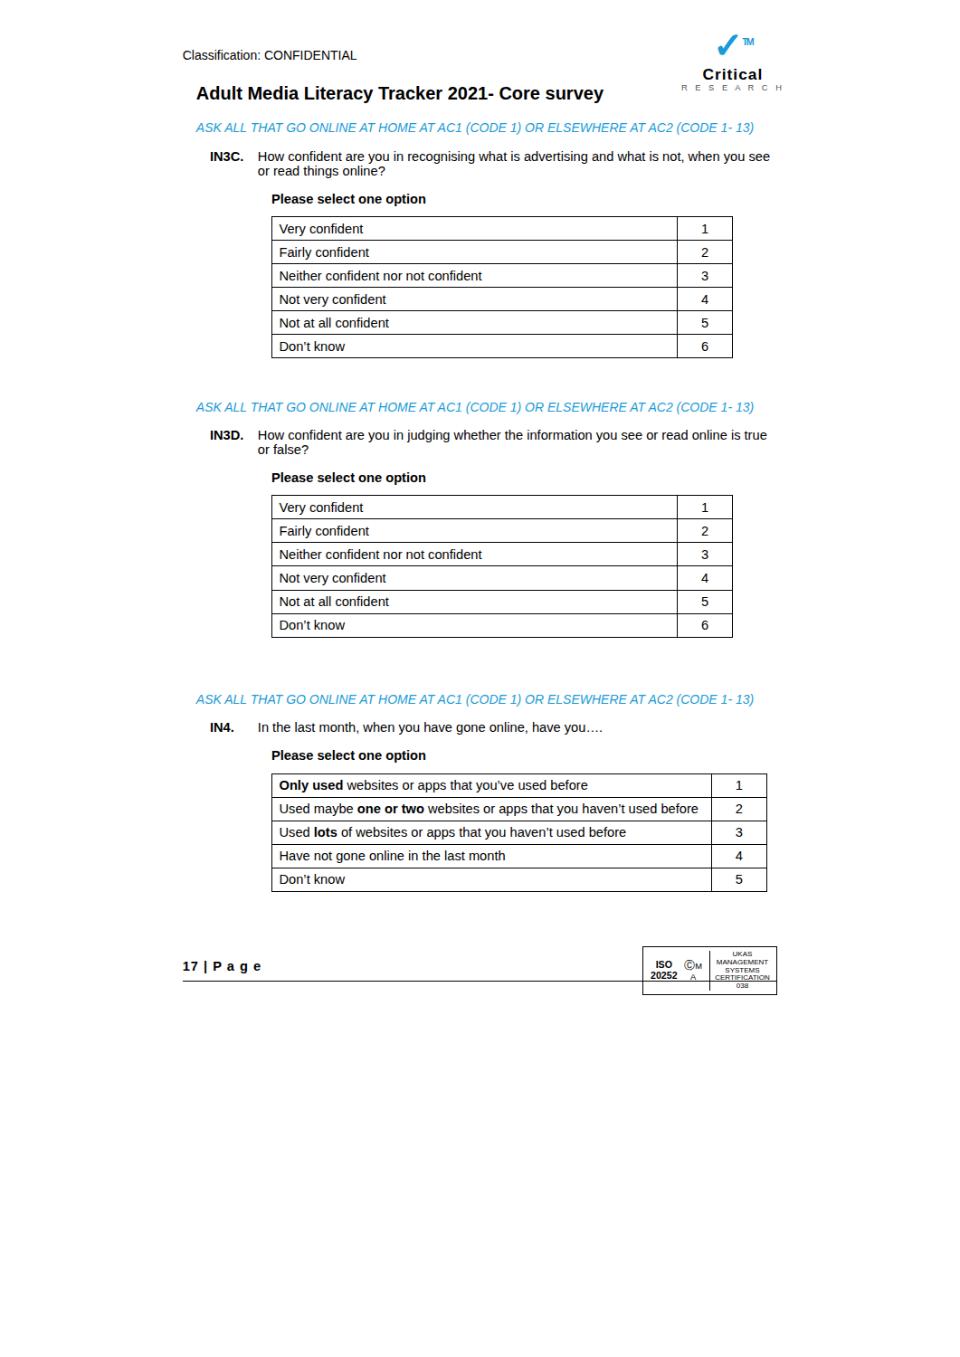✓TM
Critical
R E S E A R C H
Classification: CONFIDENTIAL
Adult Media Literacy Tracker 2021- Core survey
ASK ALL THAT GO ONLINE AT HOME AT AC1 (CODE 1) OR ELSEWHERE AT AC2 (CODE 1- 13)
IN3C.
How confident are you in recognising what is advertising and what is not, when you see or read things online?
Please select one option
| Very confident | 1 |
| Fairly confident | 2 |
| Neither confident nor not confident | 3 |
| Not very confident | 4 |
| Not at all confident | 5 |
| Don’t know | 6 |
ASK ALL THAT GO ONLINE AT HOME AT AC1 (CODE 1) OR ELSEWHERE AT AC2 (CODE 1- 13)
IN3D.
How confident are you in judging whether the information you see or read online is true or false?
Please select one option
| Very confident | 1 |
| Fairly confident | 2 |
| Neither confident nor not confident | 3 |
| Not very confident | 4 |
| Not at all confident | 5 |
| Don’t know | 6 |
ASK ALL THAT GO ONLINE AT HOME AT AC1 (CODE 1) OR ELSEWHERE AT AC2 (CODE 1- 13)
IN4.
In the last month, when you have gone online, have you….
Please select one option
| Only used websites or apps that you’ve used before | 1 |
| Used maybe one or two websites or apps that you haven’t used before | 2 |
| Used lots of websites or apps that you haven’t used before | 3 |
| Have not gone online in the last month | 4 |
| Don’t know | 5 |
17 | P a g e
ISO
20252
ⒸM
A
UKAS
MANAGEMENT
SYSTEMS
CERTIFICATION
038